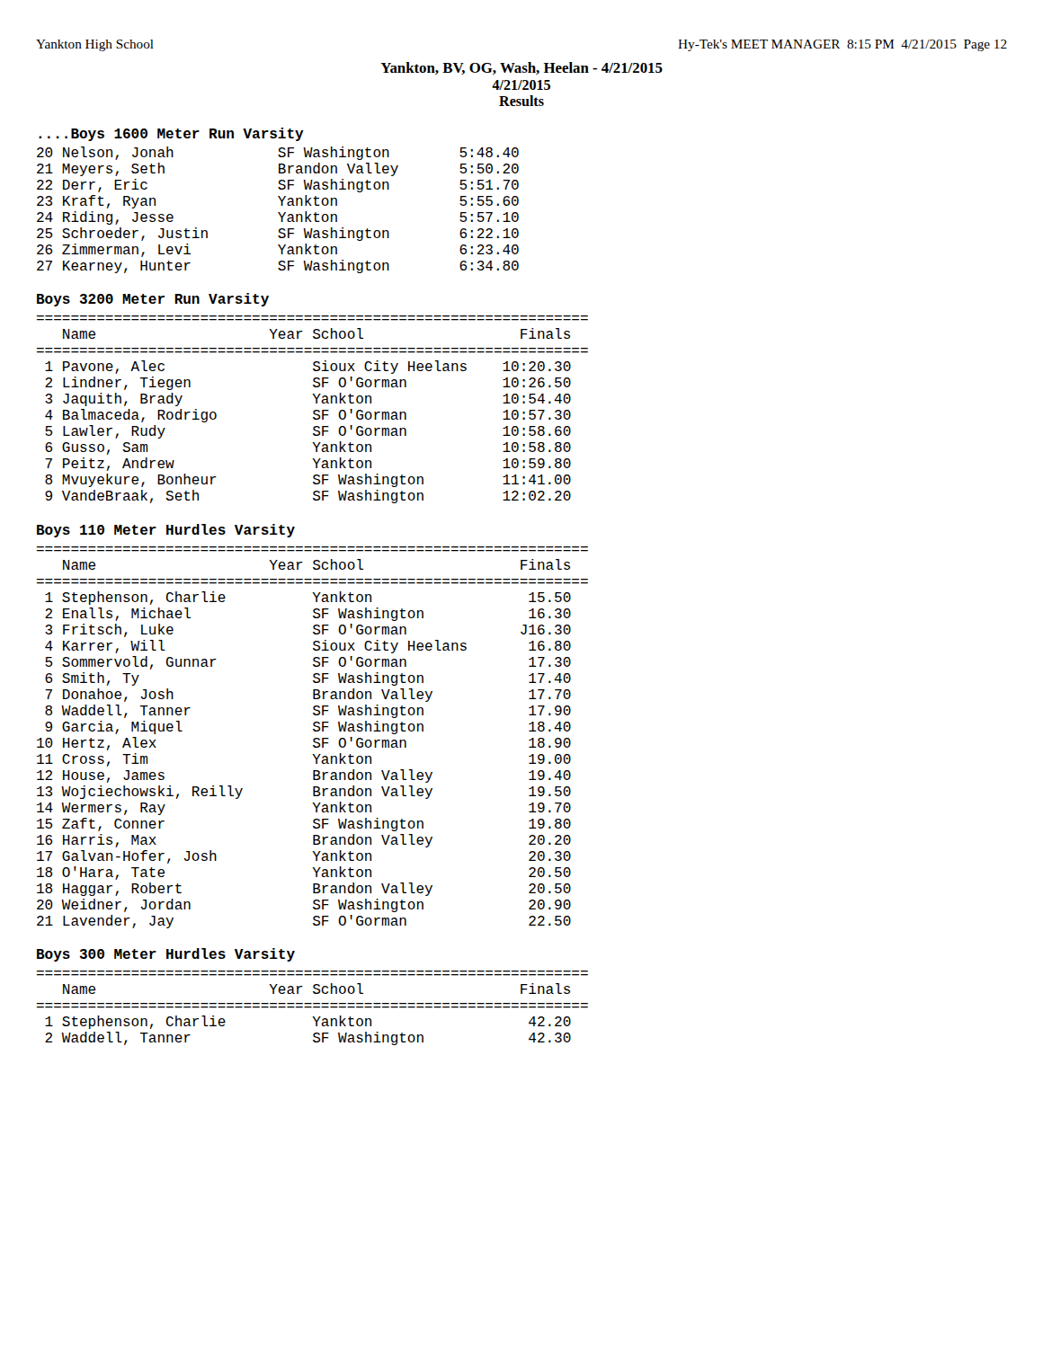Yankton High School Hy-Tek's MEET MANAGER 8:15 PM 4/21/2015 Page 12
Yankton, BV, OG, Wash, Heelan - 4/21/2015
4/21/2015
Results
....Boys 1600 Meter Run Varsity
20 Nelson, Jonah            SF Washington        5:48.40
21 Meyers, Seth             Brandon Valley       5:50.20
22 Derr, Eric               SF Washington        5:51.70
23 Kraft, Ryan              Yankton              5:55.60
24 Riding, Jesse            Yankton              5:57.10
25 Schroeder, Justin        SF Washington        6:22.10
26 Zimmerman, Levi          Yankton              6:23.40
27 Kearney, Hunter          SF Washington        6:34.80
Boys 3200 Meter Run Varsity
================================================================
   Name                    Year School                  Finals
================================================================
 1 Pavone, Alec                 Sioux City Heelans    10:20.30
 2 Lindner, Tiegen              SF O'Gorman           10:26.50
 3 Jaquith, Brady               Yankton               10:54.40
 4 Balmaceda, Rodrigo           SF O'Gorman           10:57.30
 5 Lawler, Rudy                 SF O'Gorman           10:58.60
 6 Gusso, Sam                   Yankton               10:58.80
 7 Peitz, Andrew                Yankton               10:59.80
 8 Mvuyekure, Bonheur           SF Washington         11:41.00
 9 VandeBraak, Seth             SF Washington         12:02.20
Boys 110 Meter Hurdles Varsity
================================================================
   Name                    Year School                  Finals
================================================================
 1 Stephenson, Charlie          Yankton                  15.50
 2 Enalls, Michael              SF Washington            16.30
 3 Fritsch, Luke                SF O'Gorman             J16.30
 4 Karrer, Will                 Sioux City Heelans       16.80
 5 Sommervold, Gunnar           SF O'Gorman              17.30
 6 Smith, Ty                    SF Washington            17.40
 7 Donahoe, Josh                Brandon Valley           17.70
 8 Waddell, Tanner              SF Washington            17.90
 9 Garcia, Miquel               SF Washington            18.40
10 Hertz, Alex                  SF O'Gorman              18.90
11 Cross, Tim                   Yankton                  19.00
12 House, James                 Brandon Valley           19.40
13 Wojciechowski, Reilly        Brandon Valley           19.50
14 Wermers, Ray                 Yankton                  19.70
15 Zaft, Conner                 SF Washington            19.80
16 Harris, Max                  Brandon Valley           20.20
17 Galvan-Hofer, Josh           Yankton                  20.30
18 O'Hara, Tate                 Yankton                  20.50
18 Haggar, Robert               Brandon Valley           20.50
20 Weidner, Jordan              SF Washington            20.90
21 Lavender, Jay                SF O'Gorman              22.50
Boys 300 Meter Hurdles Varsity
================================================================
   Name                    Year School                  Finals
================================================================
 1 Stephenson, Charlie          Yankton                  42.20
 2 Waddell, Tanner              SF Washington            42.30